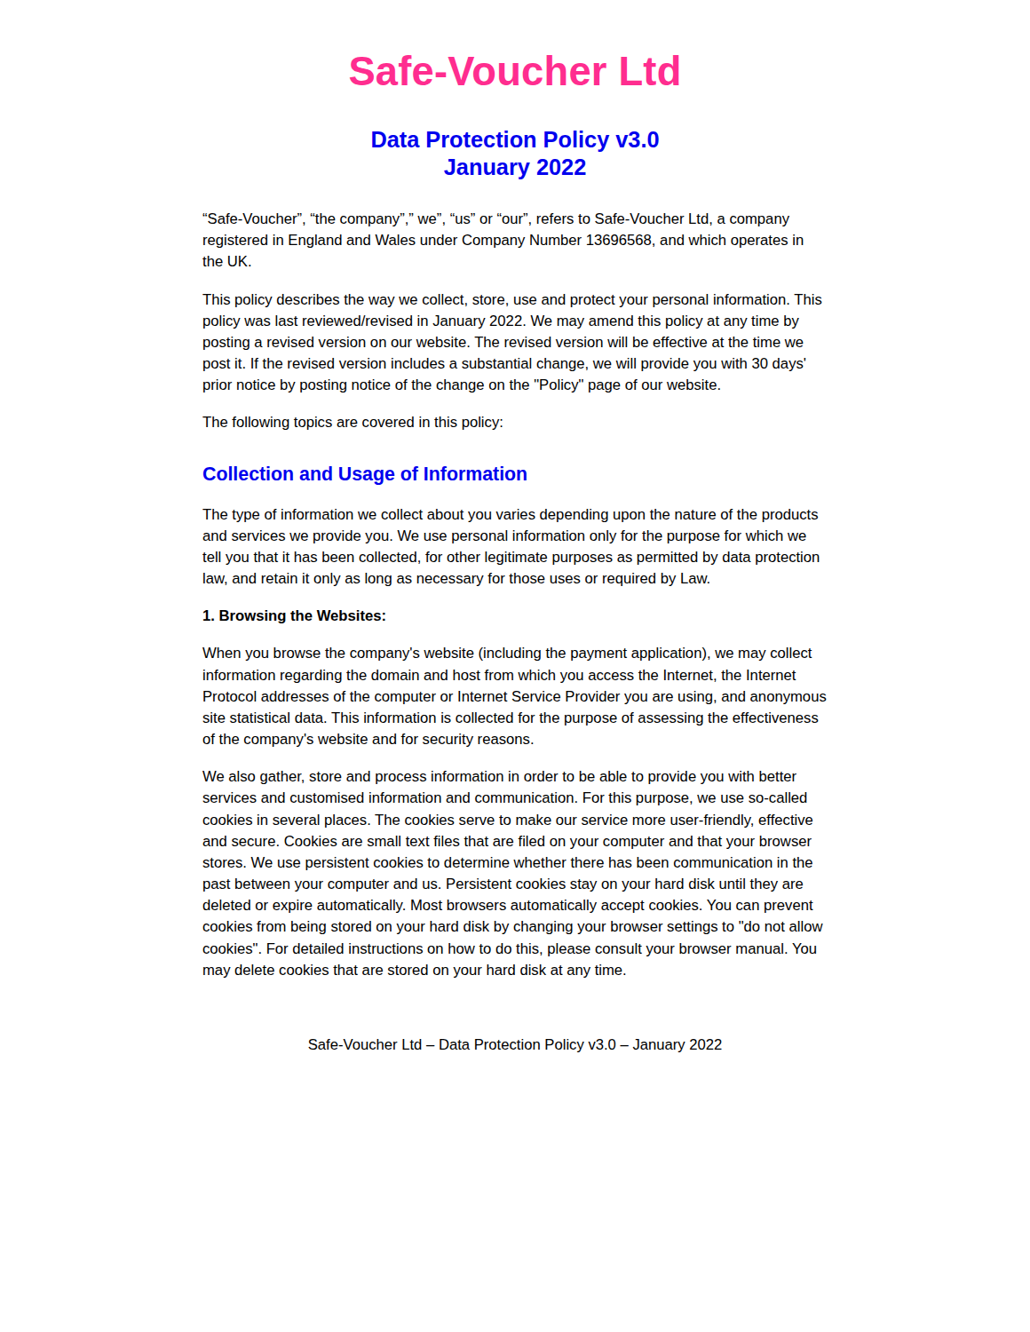Safe-Voucher Ltd
Data Protection Policy v3.0
January 2022
“Safe-Voucher”, “the company”,” we”, “us” or “our”, refers to Safe-Voucher Ltd, a company registered in England and Wales under Company Number 13696568, and which operates in the UK.
This policy describes the way we collect, store, use and protect your personal information. This policy was last reviewed/revised in January 2022. We may amend this policy at any time by posting a revised version on our website. The revised version will be effective at the time we post it. If the revised version includes a substantial change, we will provide you with 30 days' prior notice by posting notice of the change on the "Policy" page of our website.
The following topics are covered in this policy:
Collection and Usage of Information
The type of information we collect about you varies depending upon the nature of the products and services we provide you. We use personal information only for the purpose for which we tell you that it has been collected, for other legitimate purposes as permitted by data protection law, and retain it only as long as necessary for those uses or required by Law.
1. Browsing the Websites:
When you browse the company's website (including the payment application), we may collect information regarding the domain and host from which you access the Internet, the Internet Protocol addresses of the computer or Internet Service Provider you are using, and anonymous site statistical data. This information is collected for the purpose of assessing the effectiveness of the company's website and for security reasons.
We also gather, store and process information in order to be able to provide you with better services and customised information and communication. For this purpose, we use so-called cookies in several places. The cookies serve to make our service more user-friendly, effective and secure. Cookies are small text files that are filed on your computer and that your browser stores. We use persistent cookies to determine whether there has been communication in the past between your computer and us. Persistent cookies stay on your hard disk until they are deleted or expire automatically. Most browsers automatically accept cookies. You can prevent cookies from being stored on your hard disk by changing your browser settings to "do not allow cookies". For detailed instructions on how to do this, please consult your browser manual. You may delete cookies that are stored on your hard disk at any time.
Safe-Voucher Ltd – Data Protection Policy v3.0 – January 2022